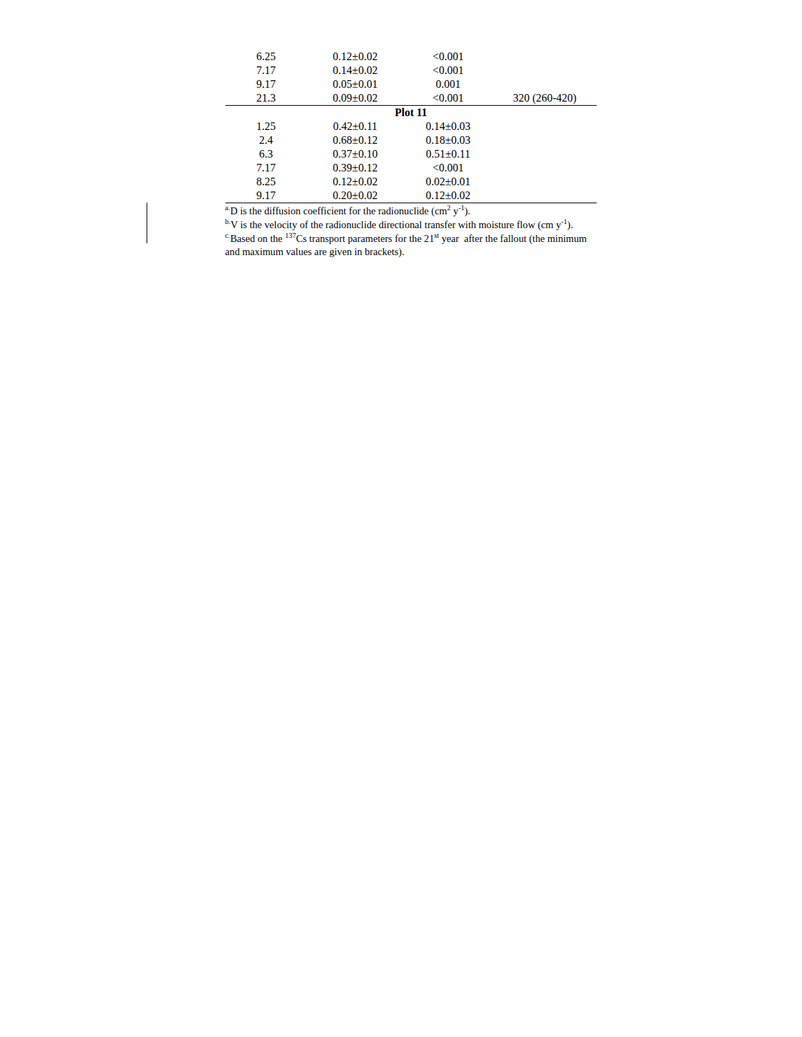| 6.25 | 0.12±0.02 | <0.001 | |
| 7.17 | 0.14±0.02 | <0.001 | |
| 9.17 | 0.05±0.01 | 0.001 | |
| 21.3 | 0.09±0.02 | <0.001 | 320 (260-420) |
| Plot 11 |
| 1.25 | 0.42±0.11 | 0.14±0.03 | |
| 2.4 | 0.68±0.12 | 0.18±0.03 | |
| 6.3 | 0.37±0.10 | 0.51±0.11 | |
| 7.17 | 0.39±0.12 | <0.001 | |
| 8.25 | 0.12±0.02 | 0.02±0.01 | |
| 9.17 | 0.20±0.02 | 0.12±0.02 | |
a.D is the diffusion coefficient for the radionuclide (cm2 y-1).
b.V is the velocity of the radionuclide directional transfer with moisture flow (cm y-1).
c.Based on the 137Cs transport parameters for the 21st year after the fallout (the minimum and maximum values are given in brackets).